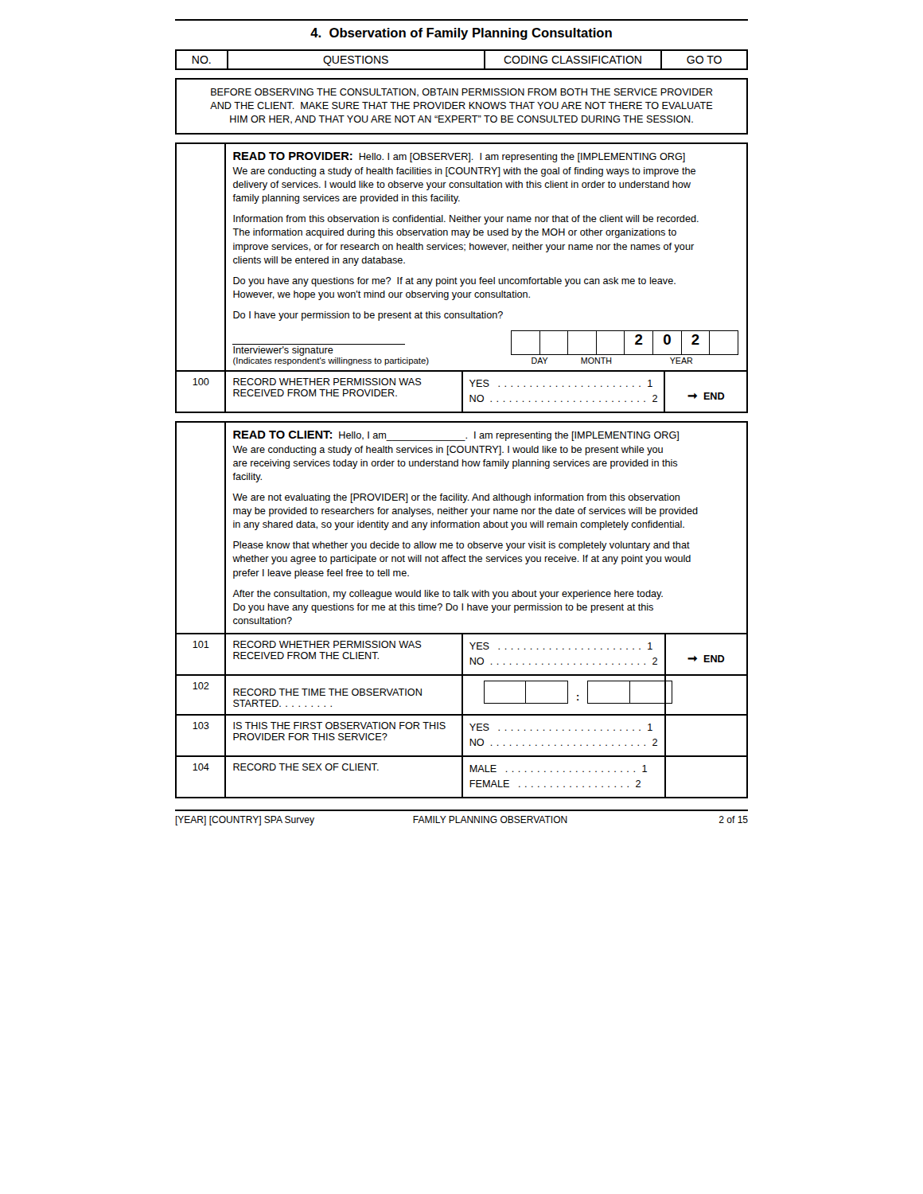4. Observation of Family Planning Consultation
| NO. | QUESTIONS | CODING CLASSIFICATION | GO TO |
BEFORE OBSERVING THE CONSULTATION, OBTAIN PERMISSION FROM BOTH THE SERVICE PROVIDER
AND THE CLIENT. MAKE SURE THAT THE PROVIDER KNOWS THAT YOU ARE NOT THERE TO EVALUATE
HIM OR HER, AND THAT YOU ARE NOT AN “EXPERT” TO BE CONSULTED DURING THE SESSION.
| | READ TO PROVIDER: Hello. I am [OBSERVER]. I am representing the [IMPLEMENTING ORG] We are conducting a study of health facilities in [COUNTRY] with the goal of finding ways to improve the delivery of services. I would like to observe your consultation with this client in order to understand how family planning services are provided in this facility. Information from this observation is confidential. Neither your name nor that of the client will be recorded. The information acquired during this observation may be used by the MOH or other organizations to improve services, or for research on health services; however, neither your name nor the names of your clients will be entered in any database. Do you have any questions for me? If at any point you feel uncomfortable you can ask me to leave. However, we hope you won't mind our observing your consultation. Do I have your permission to be present at this consultation? / Interviewer's signature (Indicates respondent's willingness to participate) / / / / / / 2 / 0 / 2 / / / DAY / MONTH / YEAR / / |
| 100 | RECORD WHETHER PERMISSION WAS RECEIVED FROM THE PROVIDER. | YES . . . . . . . . . . . . . . . . . . . . . . . 1 NO . . . . . . . . . . . . . . . . . . . . . . . . . 2 | ➞ END |
| | READ TO CLIENT: Hello, I am______________. I am representing the [IMPLEMENTING ORG] We are conducting a study of health services in [COUNTRY]. I would like to be present while you are receiving services today in order to understand how family planning services are provided in this facility. We are not evaluating the [PROVIDER] or the facility. And although information from this observation may be provided to researchers for analyses, neither your name nor the date of services will be provided in any shared data, so your identity and any information about you will remain completely confidential. Please know that whether you decide to allow me to observe your visit is completely voluntary and that whether you agree to participate or not will not affect the services you receive. If at any point you would prefer I leave please feel free to tell me. After the consultation, my colleague would like to talk with you about your experience here today. Do you have any questions for me at this time? Do I have your permission to be present at this consultation? |
| 101 | RECORD WHETHER PERMISSION WAS RECEIVED FROM THE CLIENT. | YES . . . . . . . . . . . . . . . . . . . . . . . 1 NO . . . . . . . . . . . . . . . . . . . . . . . . . 2 | ➞ END |
| 102 | RECORD THE TIME THE OBSERVATION STARTED . . . . . . . . . | / / / : / / / | |
| 103 | IS THIS THE FIRST OBSERVATION FOR THIS PROVIDER FOR THIS SERVICE? | YES . . . . . . . . . . . . . . . . . . . . . . . 1 NO . . . . . . . . . . . . . . . . . . . . . . . . . 2 | |
| 104 | RECORD THE SEX OF CLIENT. | MALE . . . . . . . . . . . . . . . . . . . . . 1 FEMALE . . . . . . . . . . . . . . . . . . 2 | |
[YEAR] [COUNTRY] SPA Survey
FAMILY PLANNING OBSERVATION
2 of 15